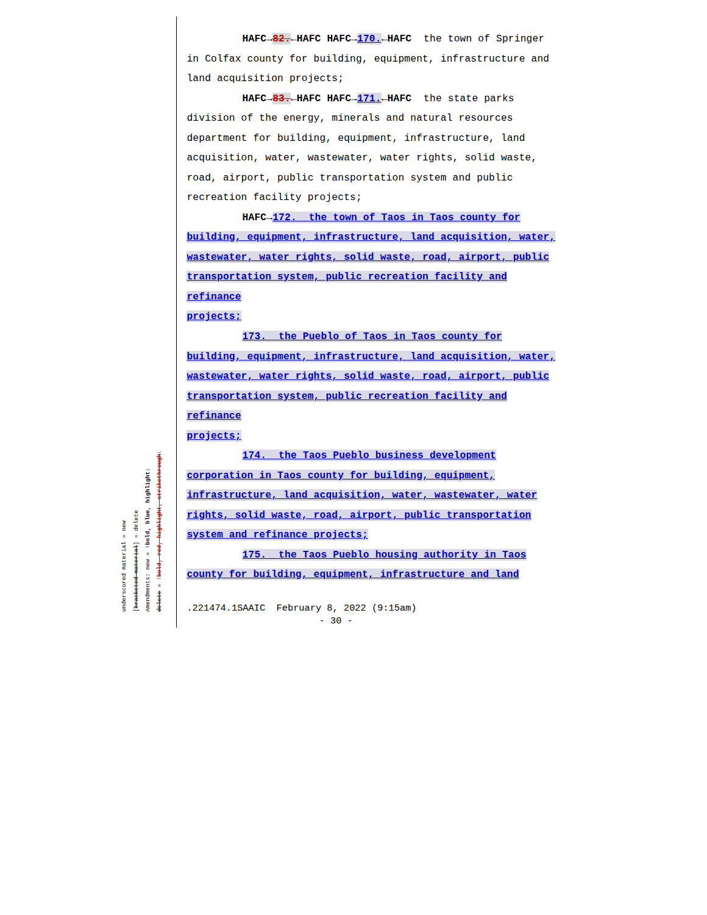underscored material = new
[bracketed material] = delete
Amendments: new = ↑bold, blue, highlight↓
delete = ↑bold, red, highlight, strikethrough↓
HAFC→82.←HAFC HAFC→170.←HAFC the town of Springer
in Colfax county for building, equipment, infrastructure and
land acquisition projects;
HAFC→83.←HAFC HAFC→171.←HAFC the state parks
division of the energy, minerals and natural resources
department for building, equipment, infrastructure, land
acquisition, water, wastewater, water rights, solid waste,
road, airport, public transportation system and public
recreation facility projects;
HAFC→172. the town of Taos in Taos county for
building, equipment, infrastructure, land acquisition, water,
wastewater, water rights, solid waste, road, airport, public
transportation system, public recreation facility and refinance
projects;
173. the Pueblo of Taos in Taos county for
building, equipment, infrastructure, land acquisition, water,
wastewater, water rights, solid waste, road, airport, public
transportation system, public recreation facility and refinance
projects;
174. the Taos Pueblo business development
corporation in Taos county for building, equipment,
infrastructure, land acquisition, water, wastewater, water
rights, solid waste, road, airport, public transportation
system and refinance projects;
175. the Taos Pueblo housing authority in Taos
county for building, equipment, infrastructure and land
.221474.1SAAIC February 8, 2022 (9:15am)
- 30 -